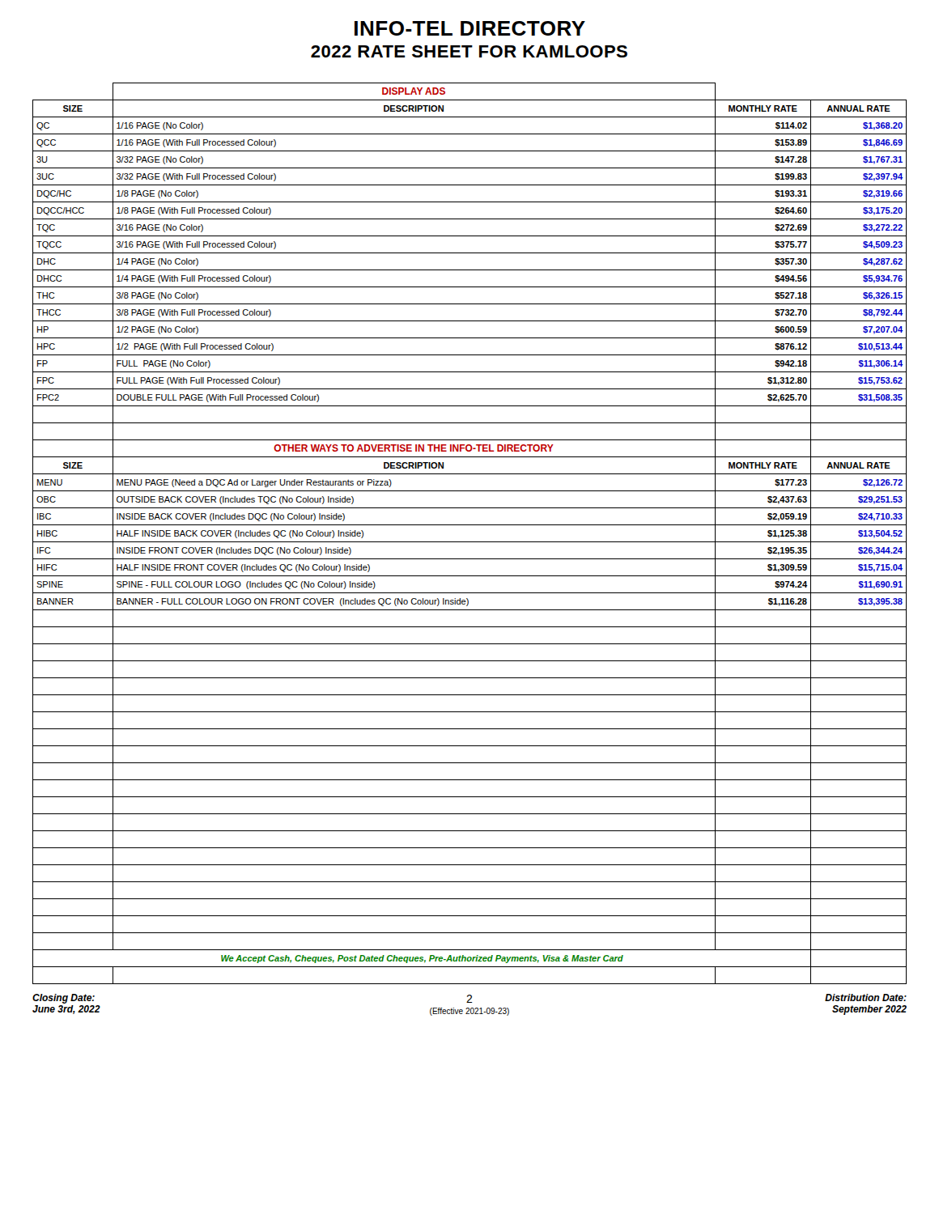INFO-TEL DIRECTORY
2022 RATE SHEET FOR KAMLOOPS
| | DISPLAY ADS | | |
| SIZE | DESCRIPTION | MONTHLY RATE | ANNUAL RATE |
| QC | 1/16 PAGE (No Color) | $114.02 | $1,368.20 |
| QCC | 1/16 PAGE (With Full Processed Colour) | $153.89 | $1,846.69 |
| 3U | 3/32 PAGE (No Color) | $147.28 | $1,767.31 |
| 3UC | 3/32 PAGE (With Full Processed Colour) | $199.83 | $2,397.94 |
| DQC/HC | 1/8 PAGE (No Color) | $193.31 | $2,319.66 |
| DQCC/HCC | 1/8 PAGE (With Full Processed Colour) | $264.60 | $3,175.20 |
| TQC | 3/16 PAGE (No Color) | $272.69 | $3,272.22 |
| TQCC | 3/16 PAGE (With Full Processed Colour) | $375.77 | $4,509.23 |
| DHC | 1/4 PAGE (No Color) | $357.30 | $4,287.62 |
| DHCC | 1/4 PAGE (With Full Processed Colour) | $494.56 | $5,934.76 |
| THC | 3/8 PAGE (No Color) | $527.18 | $6,326.15 |
| THCC | 3/8 PAGE (With Full Processed Colour) | $732.70 | $8,792.44 |
| HP | 1/2 PAGE (No Color) | $600.59 | $7,207.04 |
| HPC | 1/2 PAGE (With Full Processed Colour) | $876.12 | $10,513.44 |
| FP | FULL PAGE (No Color) | $942.18 | $11,306.14 |
| FPC | FULL PAGE (With Full Processed Colour) | $1,312.80 | $15,753.62 |
| FPC2 | DOUBLE FULL PAGE (With Full Processed Colour) | $2,625.70 | $31,508.35 |
| | OTHER WAYS TO ADVERTISE IN THE INFO-TEL DIRECTORY | | |
| SIZE | DESCRIPTION | MONTHLY RATE | ANNUAL RATE |
| MENU | MENU PAGE (Need a DQC Ad or Larger Under Restaurants or Pizza) | $177.23 | $2,126.72 |
| OBC | OUTSIDE BACK COVER (Includes TQC (No Colour) Inside) | $2,437.63 | $29,251.53 |
| IBC | INSIDE BACK COVER (Includes DQC (No Colour) Inside) | $2,059.19 | $24,710.33 |
| HIBC | HALF INSIDE BACK COVER (Includes QC (No Colour) Inside) | $1,125.38 | $13,504.52 |
| IFC | INSIDE FRONT COVER (Includes DQC (No Colour) Inside) | $2,195.35 | $26,344.24 |
| HIFC | HALF INSIDE FRONT COVER (Includes QC (No Colour) Inside) | $1,309.59 | $15,715.04 |
| SPINE | SPINE - FULL COLOUR LOGO (Includes QC (No Colour) Inside) | $974.24 | $11,690.91 |
| BANNER | BANNER - FULL COLOUR LOGO ON FRONT COVER (Includes QC (No Colour) Inside) | $1,116.28 | $13,395.38 |
| We Accept Cash, Cheques, Post Dated Cheques, Pre-Authorized Payments, Visa & Master Card | |
Closing Date:
June 3rd, 2022
2
(Effective 2021-09-23)
Distribution Date:
September 2022